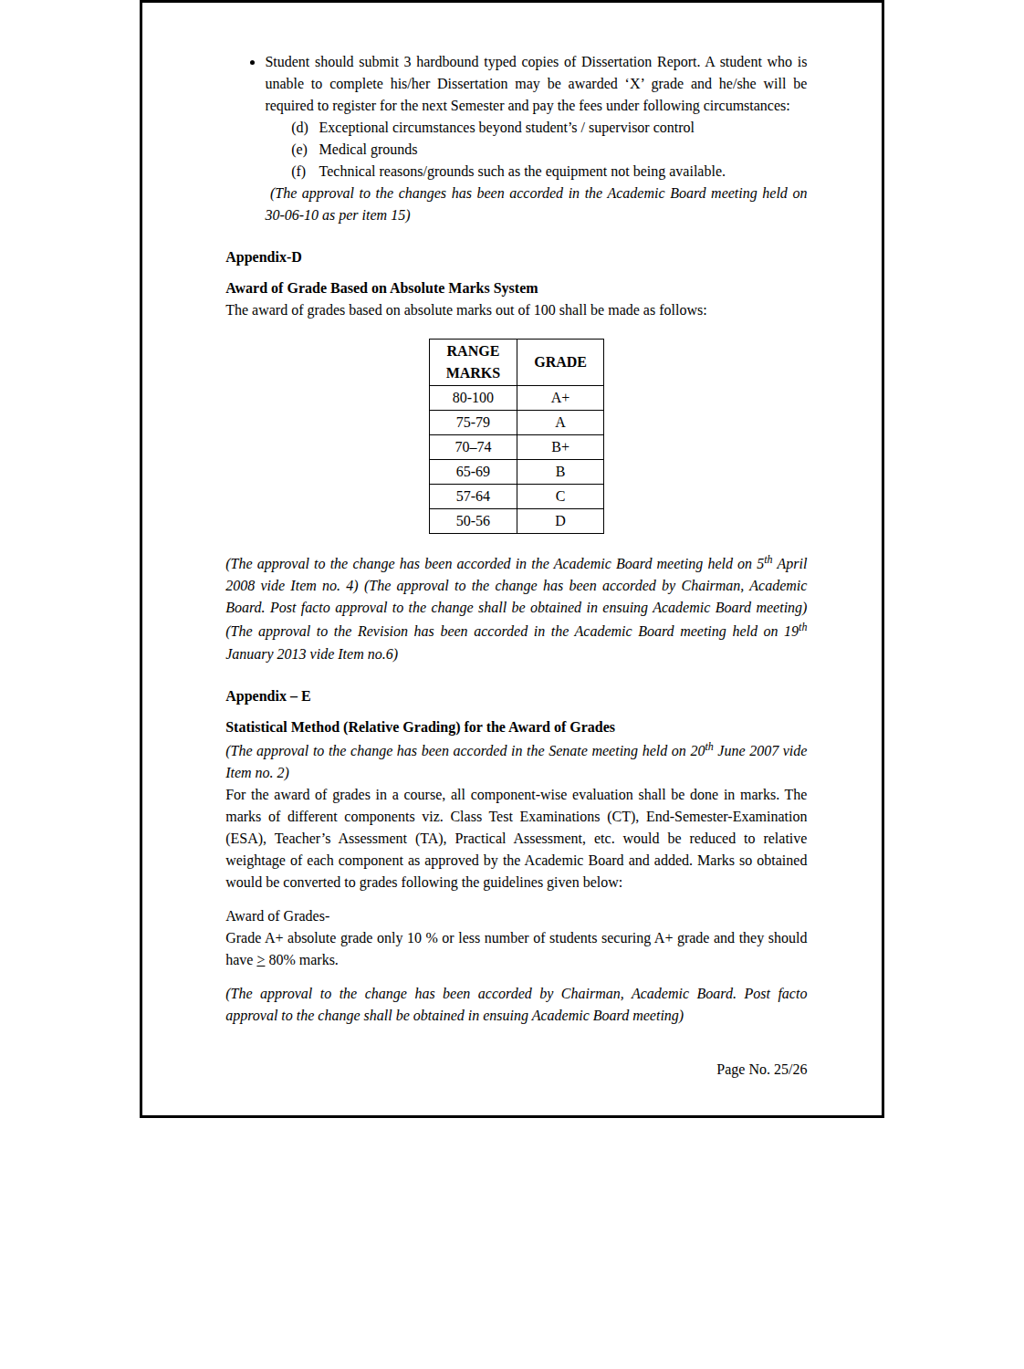Student should submit 3 hardbound typed copies of Dissertation Report. A student who is unable to complete his/her Dissertation may be awarded ‘X’ grade and he/she will be required to register for the next Semester and pay the fees under following circumstances:
(d) Exceptional circumstances beyond student’s / supervisor control (e) Medical grounds (f) Technical reasons/grounds such as the equipment not being available.
(The approval to the changes has been accorded in the Academic Board meeting held on 30-06-10 as per item 15)
Appendix-D
Award of Grade Based on Absolute Marks System
The award of grades based on absolute marks out of 100 shall be made as follows:
| RANGE MARKS | GRADE |
| --- | --- |
| 80-100 | A+ |
| 75-79 | A |
| 70–74 | B+ |
| 65-69 | B |
| 57-64 | C |
| 50-56 | D |
(The approval to the change has been accorded in the Academic Board meeting held on 5th April 2008 vide Item no. 4) (The approval to the change has been accorded by Chairman, Academic Board. Post facto approval to the change shall be obtained in ensuing Academic Board meeting) (The approval to the Revision has been accorded in the Academic Board meeting held on 19th January 2013 vide Item no.6)
Appendix – E
Statistical Method (Relative Grading) for the Award of Grades
(The approval to the change has been accorded in the Senate meeting held on 20th June 2007 vide Item no. 2)
For the award of grades in a course, all component-wise evaluation shall be done in marks. The marks of different components viz. Class Test Examinations (CT), End-Semester-Examination (ESA), Teacher’s Assessment (TA), Practical Assessment, etc. would be reduced to relative weightage of each component as approved by the Academic Board and added. Marks so obtained would be converted to grades following the guidelines given below:
Award of Grades-
Grade A+ absolute grade only 10 % or less number of students securing A+ grade and they should have > 80% marks.
(The approval to the change has been accorded by Chairman, Academic Board. Post facto approval to the change shall be obtained in ensuing Academic Board meeting)
Page No. 25/26